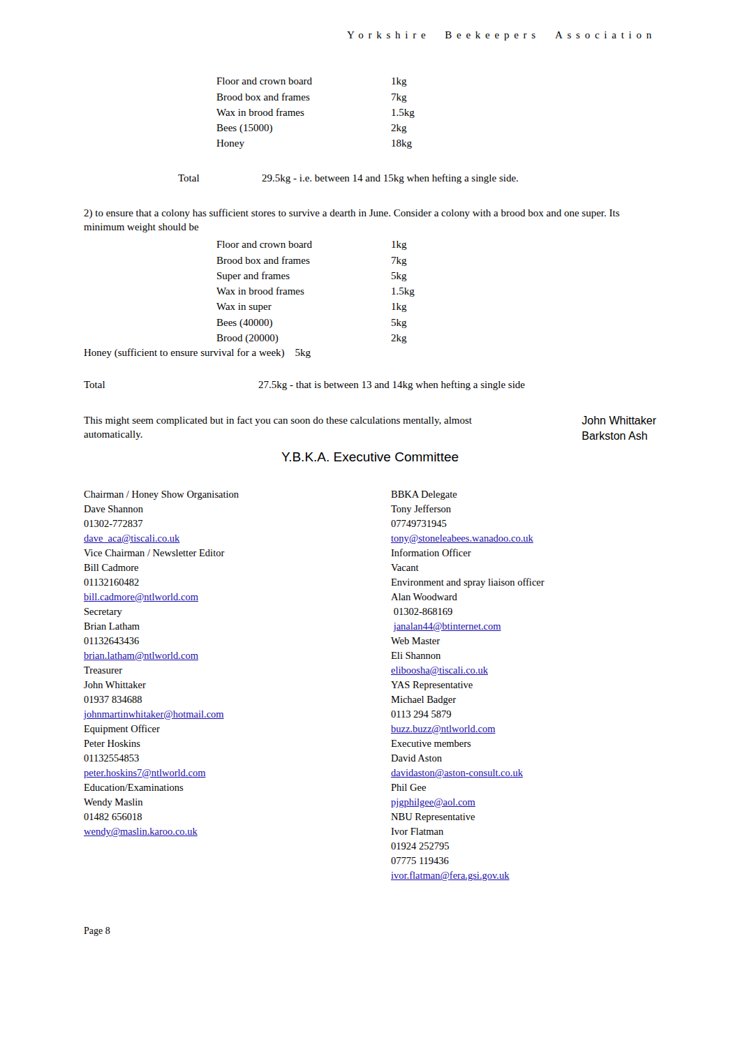Yorkshire Beekeepers Association
| Floor and crown board | 1kg |
| Brood box and frames | 7kg |
| Wax in brood frames | 1.5kg |
| Bees (15000) | 2kg |
| Honey | 18kg |
Total29.5kg - i.e. between 14 and 15kg when hefting a single side.
2) to ensure that a colony has sufficient stores to survive a dearth in June. Consider a colony with a brood box and one super. Its minimum weight should be
| Floor and crown board | 1kg |
| Brood box and frames | 7kg |
| Super and frames | 5kg |
| Wax in brood frames | 1.5kg |
| Wax in super | 1kg |
| Bees (40000) | 5kg |
| Brood (20000) | 2kg |
Honey (sufficient to ensure survival for a week) 5kg
Total27.5kg - that is between 13 and 14kg when hefting a single side
This might seem complicated but in fact you can soon do these calculations mentally, almost automatically.
John Whittaker
Barkston Ash
Y.B.K.A. Executive Committee
Chairman / Honey Show Organisation
Dave Shannon
01302-772837
dave_aca@tiscali.co.uk
Vice Chairman / Newsletter Editor
Bill Cadmore
01132160482
bill.cadmore@ntlworld.com
Secretary
Brian Latham
01132643436
brian.latham@ntlworld.com
Treasurer
John Whittaker
01937 834688
johnmartinwhitaker@hotmail.com
Equipment Officer
Peter Hoskins
01132554853
peter.hoskins7@ntlworld.com
Education/Examinations
Wendy Maslin
01482 656018
wendy@maslin.karoo.co.uk
BBKA Delegate
Tony Jefferson
07749731945
tony@stoneleabees.wanadoo.co.uk
Information Officer
Vacant
Environment and spray liaison officer
Alan Woodward
01302-868169
janalan44@btinternet.com
Web Master
Eli Shannon
eliboosha@tiscali.co.uk
YAS Representative
Michael Badger
0113 294 5879
buzz.buzz@ntlworld.com
Executive members
David Aston
davidaston@aston-consult.co.uk
Phil Gee
pjgphilgee@aol.com
NBU Representative
Ivor Flatman
01924 252795
07775 119436
ivor.flatman@fera.gsi.gov.uk
Page 8